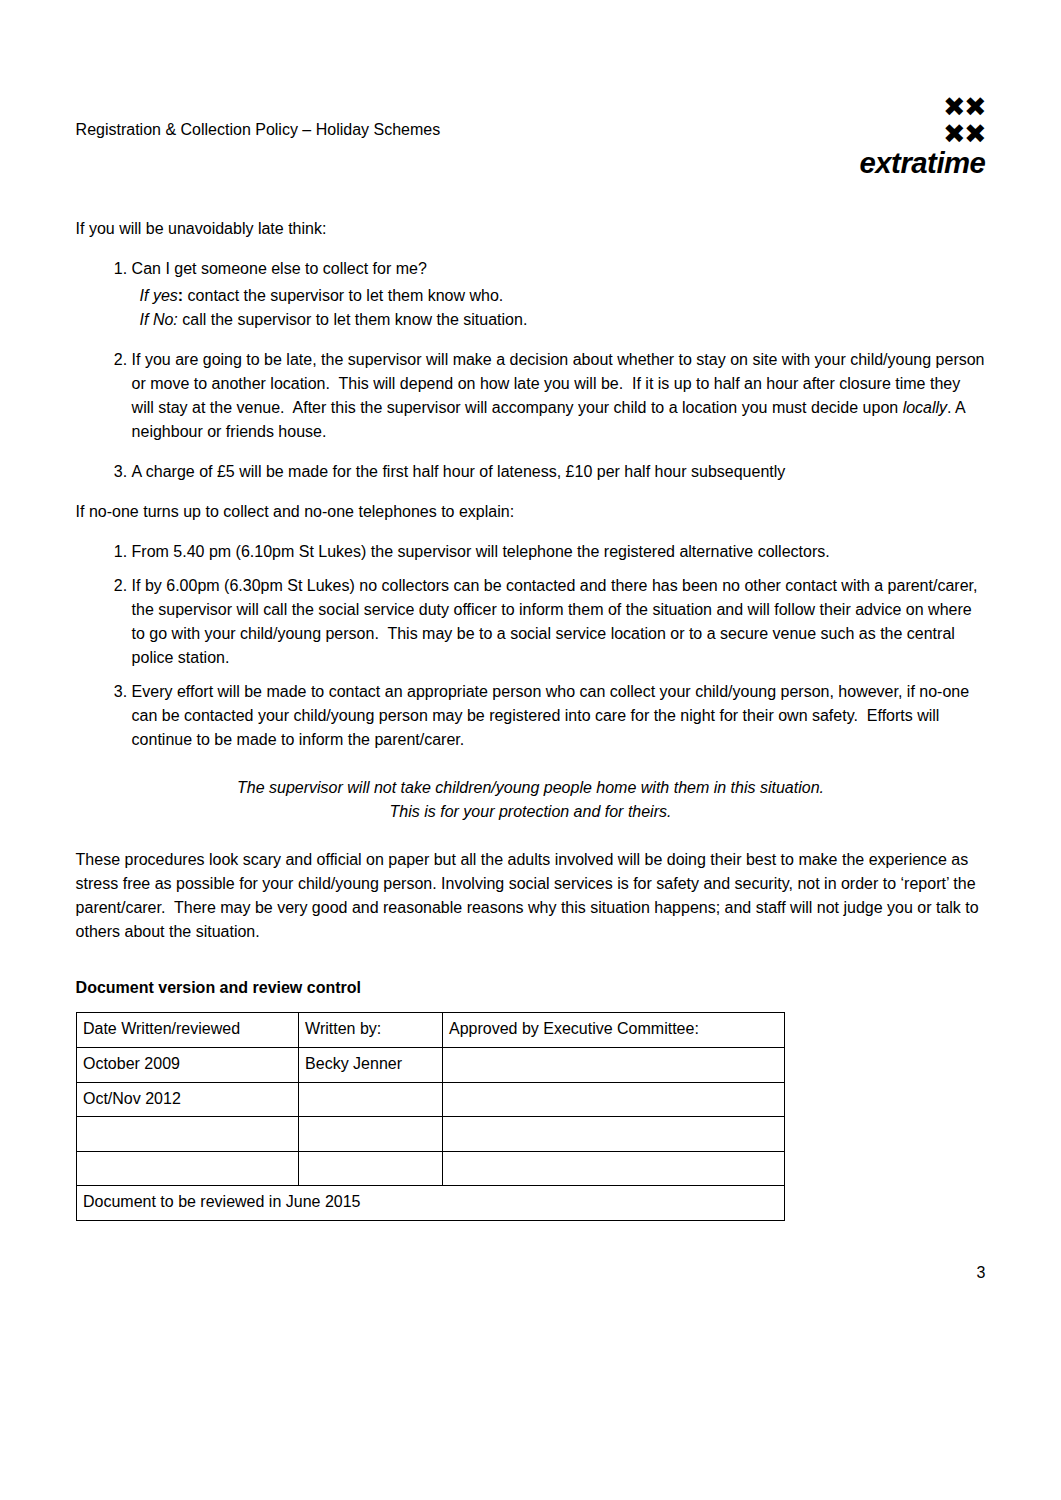Registration & Collection Policy – Holiday Schemes
✖✖
✖✖ extratime
If you will be unavoidably late think:
Can I get someone else to collect for me?
If yes: contact the supervisor to let them know who.
If No: call the supervisor to let them know the situation.
If you are going to be late, the supervisor will make a decision about whether to stay on site with your child/young person or move to another location. This will depend on how late you will be. If it is up to half an hour after closure time they will stay at the venue. After this the supervisor will accompany your child to a location you must decide upon locally. A neighbour or friends house.
A charge of £5 will be made for the first half hour of lateness, £10 per half hour subsequently
If no-one turns up to collect and no-one telephones to explain:
From 5.40 pm (6.10pm St Lukes) the supervisor will telephone the registered alternative collectors.
If by 6.00pm (6.30pm St Lukes) no collectors can be contacted and there has been no other contact with a parent/carer, the supervisor will call the social service duty officer to inform them of the situation and will follow their advice on where to go with your child/young person. This may be to a social service location or to a secure venue such as the central police station.
Every effort will be made to contact an appropriate person who can collect your child/young person, however, if no-one can be contacted your child/young person may be registered into care for the night for their own safety. Efforts will continue to be made to inform the parent/carer.
The supervisor will not take children/young people home with them in this situation.
This is for your protection and for theirs.
These procedures look scary and official on paper but all the adults involved will be doing their best to make the experience as stress free as possible for your child/young person. Involving social services is for safety and security, not in order to ‘report’ the parent/carer. There may be very good and reasonable reasons why this situation happens; and staff will not judge you or talk to others about the situation.
Document version and review control
| Date Written/reviewed | Written by: | Approved by Executive Committee: |
| October 2009 | Becky Jenner | |
| Oct/Nov 2012 | | |
| Document to be reviewed in June 2015 |
3